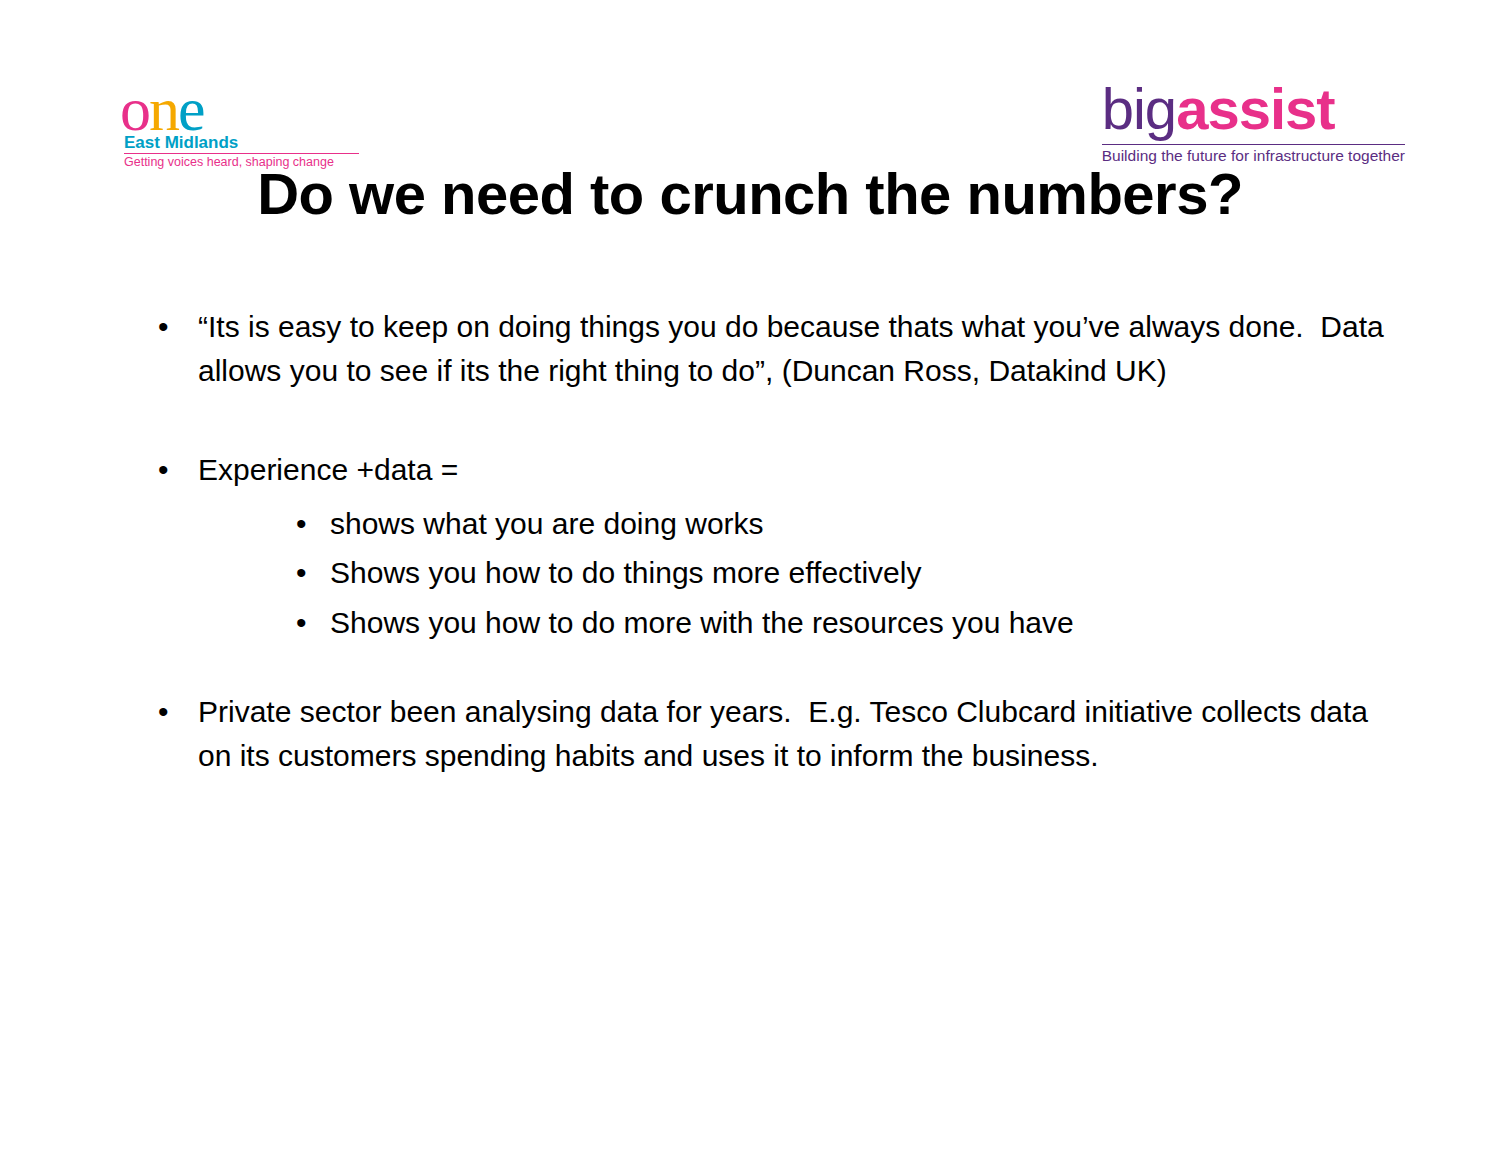one East Midlands Getting voices heard, shaping change
big assist Building the future for infrastructure together
Do we need to crunch the numbers?
“Its is easy to keep on doing things you do because thats what you’ve always done. Data allows you to see if its the right thing to do”, (Duncan Ross, Datakind UK)
Experience +data =
shows what you are doing works
Shows you how to do things more effectively
Shows you how to do more with the resources you have
Private sector been analysing data for years. E.g. Tesco Clubcard initiative collects data on its customers spending habits and uses it to inform the business.